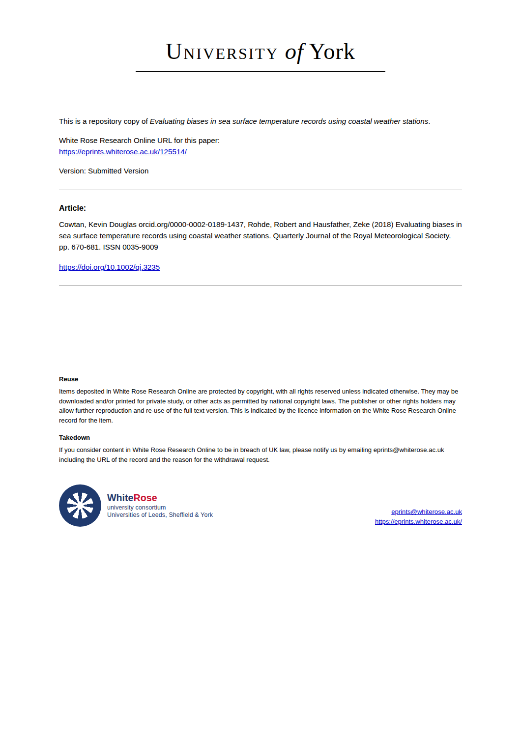University of York
This is a repository copy of Evaluating biases in sea surface temperature records using coastal weather stations.
White Rose Research Online URL for this paper:
https://eprints.whiterose.ac.uk/125514/
Version: Submitted Version
Article:
Cowtan, Kevin Douglas orcid.org/0000-0002-0189-1437, Rohde, Robert and Hausfather, Zeke (2018) Evaluating biases in sea surface temperature records using coastal weather stations. Quarterly Journal of the Royal Meteorological Society. pp. 670-681. ISSN 0035-9009
https://doi.org/10.1002/qj.3235
Reuse
Items deposited in White Rose Research Online are protected by copyright, with all rights reserved unless indicated otherwise. They may be downloaded and/or printed for private study, or other acts as permitted by national copyright laws. The publisher or other rights holders may allow further reproduction and re-use of the full text version. This is indicated by the licence information on the White Rose Research Online record for the item.
Takedown
If you consider content in White Rose Research Online to be in breach of UK law, please notify us by emailing eprints@whiterose.ac.uk including the URL of the record and the reason for the withdrawal request.
White Rose
university consortium
Universities of Leeds, Sheffield & York
eprints@whiterose.ac.uk https://eprints.whiterose.ac.uk/